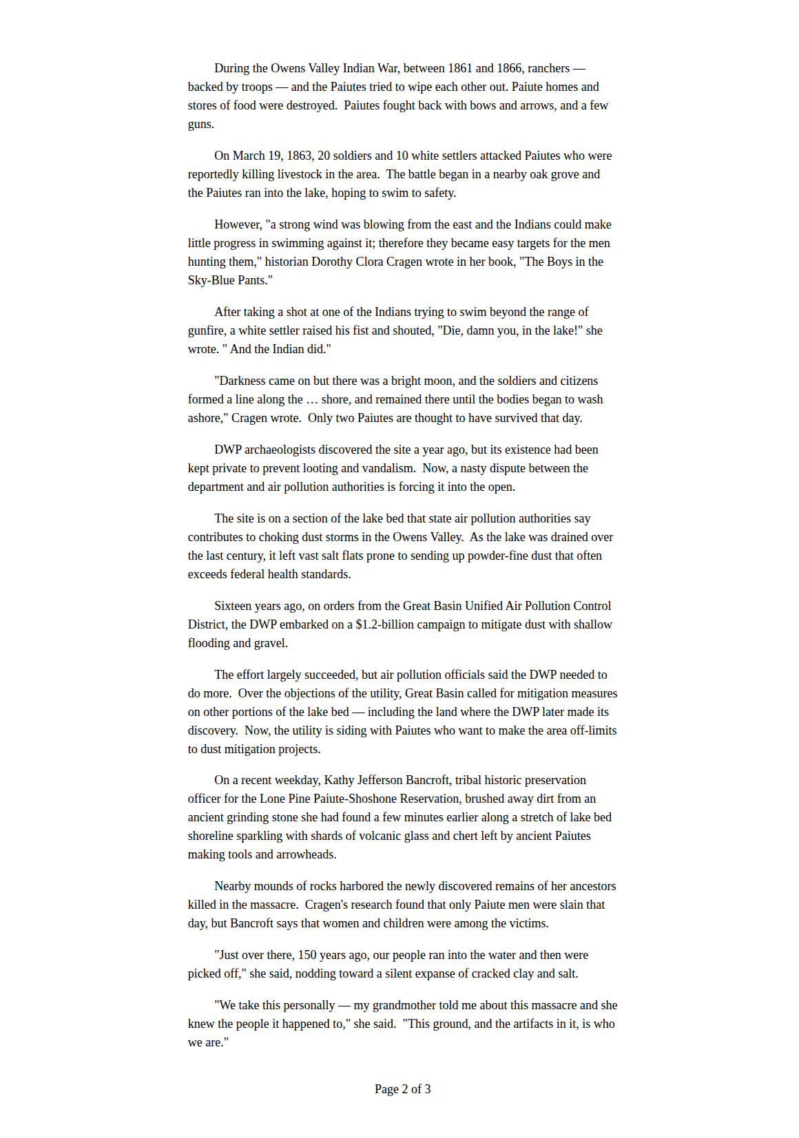During the Owens Valley Indian War, between 1861 and 1866, ranchers — backed by troops — and the Paiutes tried to wipe each other out. Paiute homes and stores of food were destroyed. Paiutes fought back with bows and arrows, and a few guns.
On March 19, 1863, 20 soldiers and 10 white settlers attacked Paiutes who were reportedly killing livestock in the area. The battle began in a nearby oak grove and the Paiutes ran into the lake, hoping to swim to safety.
However, "a strong wind was blowing from the east and the Indians could make little progress in swimming against it; therefore they became easy targets for the men hunting them," historian Dorothy Clora Cragen wrote in her book, "The Boys in the Sky-Blue Pants."
After taking a shot at one of the Indians trying to swim beyond the range of gunfire, a white settler raised his fist and shouted, "Die, damn you, in the lake!" she wrote. " And the Indian did."
"Darkness came on but there was a bright moon, and the soldiers and citizens formed a line along the … shore, and remained there until the bodies began to wash ashore," Cragen wrote. Only two Paiutes are thought to have survived that day.
DWP archaeologists discovered the site a year ago, but its existence had been kept private to prevent looting and vandalism. Now, a nasty dispute between the department and air pollution authorities is forcing it into the open.
The site is on a section of the lake bed that state air pollution authorities say contributes to choking dust storms in the Owens Valley. As the lake was drained over the last century, it left vast salt flats prone to sending up powder-fine dust that often exceeds federal health standards.
Sixteen years ago, on orders from the Great Basin Unified Air Pollution Control District, the DWP embarked on a $1.2-billion campaign to mitigate dust with shallow flooding and gravel.
The effort largely succeeded, but air pollution officials said the DWP needed to do more. Over the objections of the utility, Great Basin called for mitigation measures on other portions of the lake bed — including the land where the DWP later made its discovery. Now, the utility is siding with Paiutes who want to make the area off-limits to dust mitigation projects.
On a recent weekday, Kathy Jefferson Bancroft, tribal historic preservation officer for the Lone Pine Paiute-Shoshone Reservation, brushed away dirt from an ancient grinding stone she had found a few minutes earlier along a stretch of lake bed shoreline sparkling with shards of volcanic glass and chert left by ancient Paiutes making tools and arrowheads.
Nearby mounds of rocks harbored the newly discovered remains of her ancestors killed in the massacre. Cragen's research found that only Paiute men were slain that day, but Bancroft says that women and children were among the victims.
"Just over there, 150 years ago, our people ran into the water and then were picked off," she said, nodding toward a silent expanse of cracked clay and salt.
"We take this personally — my grandmother told me about this massacre and she knew the people it happened to," she said. "This ground, and the artifacts in it, is who we are."
Page 2 of 3